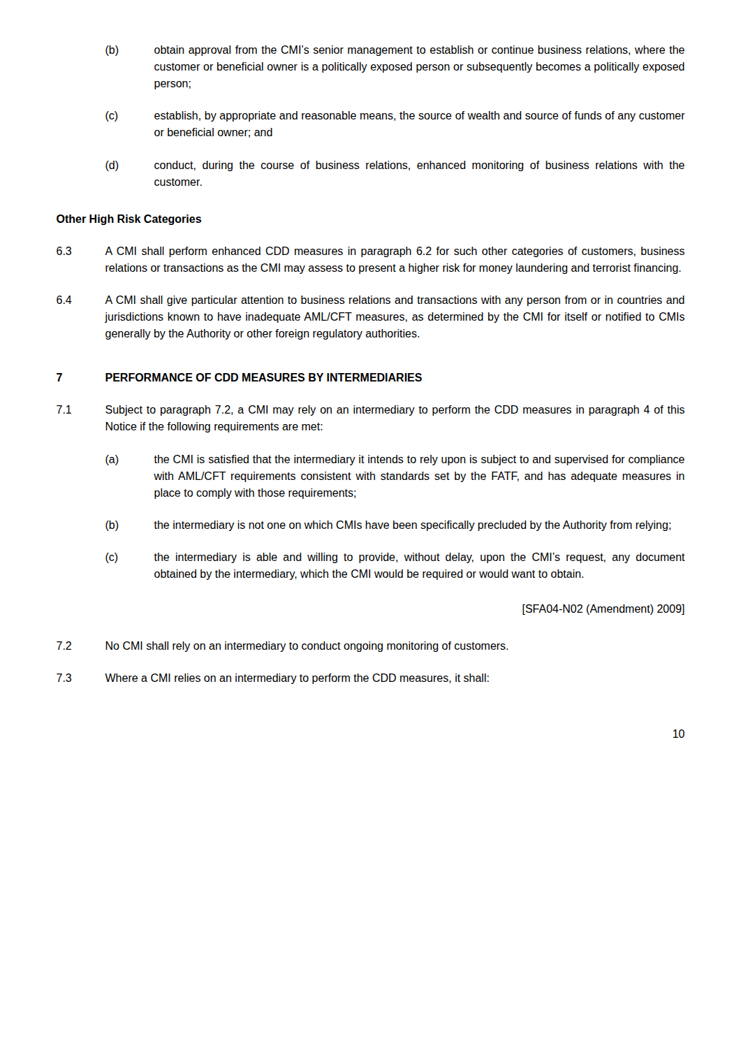(b)
obtain approval from the CMI’s senior management to establish or continue business relations, where the customer or beneficial owner is a politically exposed person or subsequently becomes a politically exposed person;
(c)
establish, by appropriate and reasonable means, the source of wealth and source of funds of any customer or beneficial owner; and
(d)
conduct, during the course of business relations, enhanced monitoring of business relations with the customer.
Other High Risk Categories
6.3
A CMI shall perform enhanced CDD measures in paragraph 6.2 for such other categories of customers, business relations or transactions as the CMI may assess to present a higher risk for money laundering and terrorist financing.
6.4
A CMI shall give particular attention to business relations and transactions with any person from or in countries and jurisdictions known to have inadequate AML/CFT measures, as determined by the CMI for itself or notified to CMIs generally by the Authority or other foreign regulatory authorities.
7
PERFORMANCE OF CDD MEASURES BY INTERMEDIARIES
7.1
Subject to paragraph 7.2, a CMI may rely on an intermediary to perform the CDD measures in paragraph 4 of this Notice if the following requirements are met:
(a)
the CMI is satisfied that the intermediary it intends to rely upon is subject to and supervised for compliance with AML/CFT requirements consistent with standards set by the FATF, and has adequate measures in place to comply with those requirements;
(b)
the intermediary is not one on which CMIs have been specifically precluded by the Authority from relying;
(c)
the intermediary is able and willing to provide, without delay, upon the CMI’s request, any document obtained by the intermediary, which the CMI would be required or would want to obtain.
[SFA04-N02 (Amendment) 2009]
7.2
No CMI shall rely on an intermediary to conduct ongoing monitoring of customers.
7.3
Where a CMI relies on an intermediary to perform the CDD measures, it shall:
10